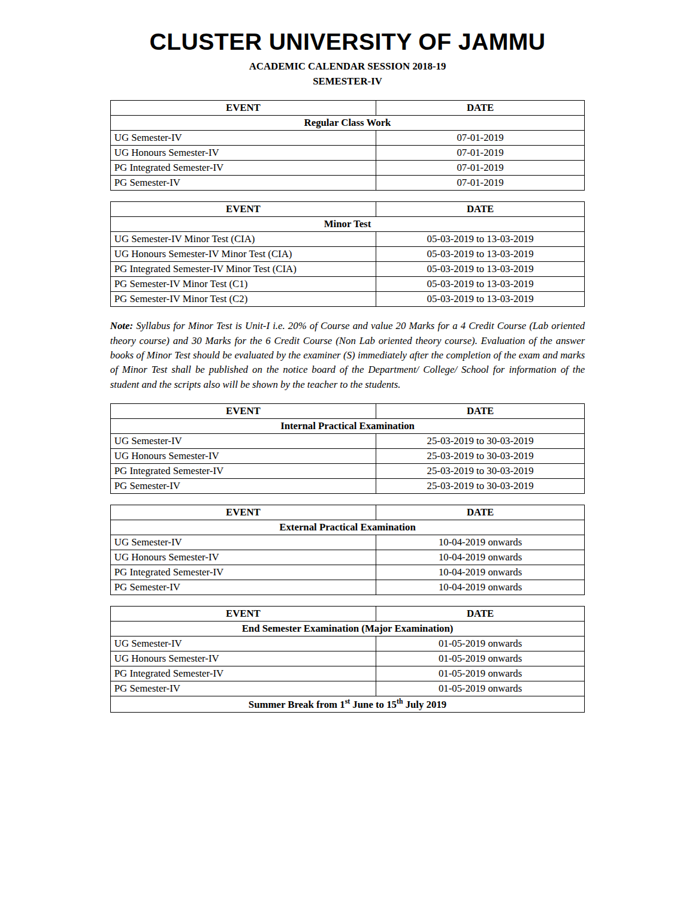CLUSTER UNIVERSITY OF JAMMU
ACADEMIC CALENDAR SESSION 2018-19
SEMESTER-IV
| EVENT | DATE |
| --- | --- |
| Regular Class Work |
| UG Semester-IV | 07-01-2019 |
| UG Honours Semester-IV | 07-01-2019 |
| PG Integrated Semester-IV | 07-01-2019 |
| PG Semester-IV | 07-01-2019 |
| EVENT | DATE |
| --- | --- |
| Minor Test |
| UG Semester-IV Minor Test (CIA) | 05-03-2019 to 13-03-2019 |
| UG Honours Semester-IV Minor Test (CIA) | 05-03-2019 to 13-03-2019 |
| PG Integrated Semester-IV Minor Test (CIA) | 05-03-2019 to 13-03-2019 |
| PG Semester-IV Minor Test (C1) | 05-03-2019 to 13-03-2019 |
| PG Semester-IV Minor Test (C2) | 05-03-2019 to 13-03-2019 |
Note: Syllabus for Minor Test is Unit-I i.e. 20% of Course and value 20 Marks for a 4 Credit Course (Lab oriented theory course) and 30 Marks for the 6 Credit Course (Non Lab oriented theory course). Evaluation of the answer books of Minor Test should be evaluated by the examiner (S) immediately after the completion of the exam and marks of Minor Test shall be published on the notice board of the Department/ College/ School for information of the student and the scripts also will be shown by the teacher to the students.
| EVENT | DATE |
| --- | --- |
| Internal Practical Examination |
| UG Semester-IV | 25-03-2019 to 30-03-2019 |
| UG Honours Semester-IV | 25-03-2019 to 30-03-2019 |
| PG Integrated Semester-IV | 25-03-2019 to 30-03-2019 |
| PG Semester-IV | 25-03-2019 to 30-03-2019 |
| EVENT | DATE |
| --- | --- |
| External Practical Examination |
| UG Semester-IV | 10-04-2019 onwards |
| UG Honours Semester-IV | 10-04-2019 onwards |
| PG Integrated Semester-IV | 10-04-2019 onwards |
| PG Semester-IV | 10-04-2019 onwards |
| EVENT | DATE |
| --- | --- |
| End Semester Examination (Major Examination) |
| UG Semester-IV | 01-05-2019 onwards |
| UG Honours Semester-IV | 01-05-2019 onwards |
| PG Integrated Semester-IV | 01-05-2019 onwards |
| PG Semester-IV | 01-05-2019 onwards |
| Summer Break from 1 st June to 15 th July 2019 |